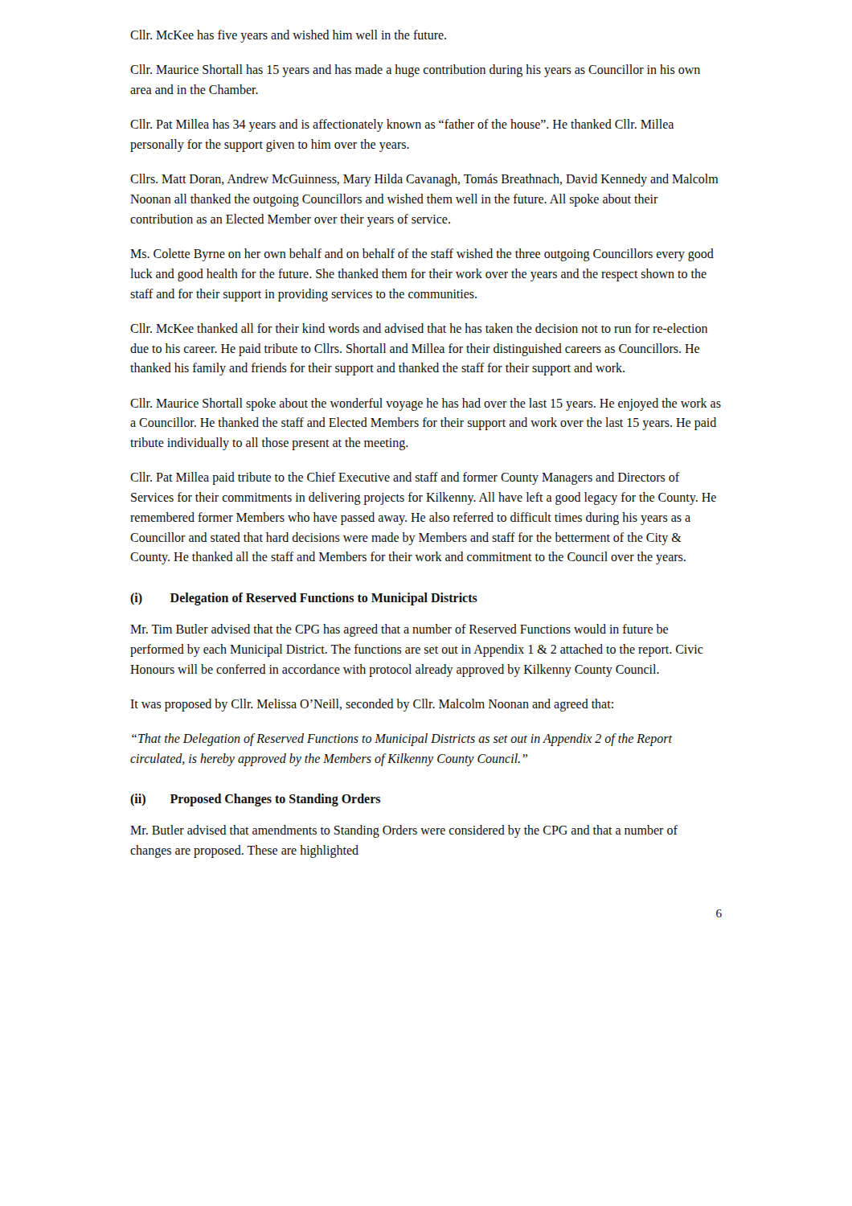Cllr. McKee has five years and wished him well in the future.
Cllr. Maurice Shortall has 15 years and has made a huge contribution during his years as Councillor in his own area and in the Chamber.
Cllr. Pat Millea has 34 years and is affectionately known as “father of the house”. He thanked Cllr. Millea personally for the support given to him over the years.
Cllrs. Matt Doran, Andrew McGuinness, Mary Hilda Cavanagh, Tomás Breathnach, David Kennedy and Malcolm Noonan all thanked the outgoing Councillors and wished them well in the future. All spoke about their contribution as an Elected Member over their years of service.
Ms. Colette Byrne on her own behalf and on behalf of the staff wished the three outgoing Councillors every good luck and good health for the future. She thanked them for their work over the years and the respect shown to the staff and for their support in providing services to the communities.
Cllr. McKee thanked all for their kind words and advised that he has taken the decision not to run for re-election due to his career. He paid tribute to Cllrs. Shortall and Millea for their distinguished careers as Councillors. He thanked his family and friends for their support and thanked the staff for their support and work.
Cllr. Maurice Shortall spoke about the wonderful voyage he has had over the last 15 years. He enjoyed the work as a Councillor. He thanked the staff and Elected Members for their support and work over the last 15 years. He paid tribute individually to all those present at the meeting.
Cllr. Pat Millea paid tribute to the Chief Executive and staff and former County Managers and Directors of Services for their commitments in delivering projects for Kilkenny. All have left a good legacy for the County. He remembered former Members who have passed away. He also referred to difficult times during his years as a Councillor and stated that hard decisions were made by Members and staff for the betterment of the City & County. He thanked all the staff and Members for their work and commitment to the Council over the years.
(i) Delegation of Reserved Functions to Municipal Districts
Mr. Tim Butler advised that the CPG has agreed that a number of Reserved Functions would in future be performed by each Municipal District. The functions are set out in Appendix 1 & 2 attached to the report. Civic Honours will be conferred in accordance with protocol already approved by Kilkenny County Council.
It was proposed by Cllr. Melissa O’Neill, seconded by Cllr. Malcolm Noonan and agreed that:
“That the Delegation of Reserved Functions to Municipal Districts as set out in Appendix 2 of the Report circulated, is hereby approved by the Members of Kilkenny County Council.”
(ii) Proposed Changes to Standing Orders
Mr. Butler advised that amendments to Standing Orders were considered by the CPG and that a number of changes are proposed. These are highlighted
6